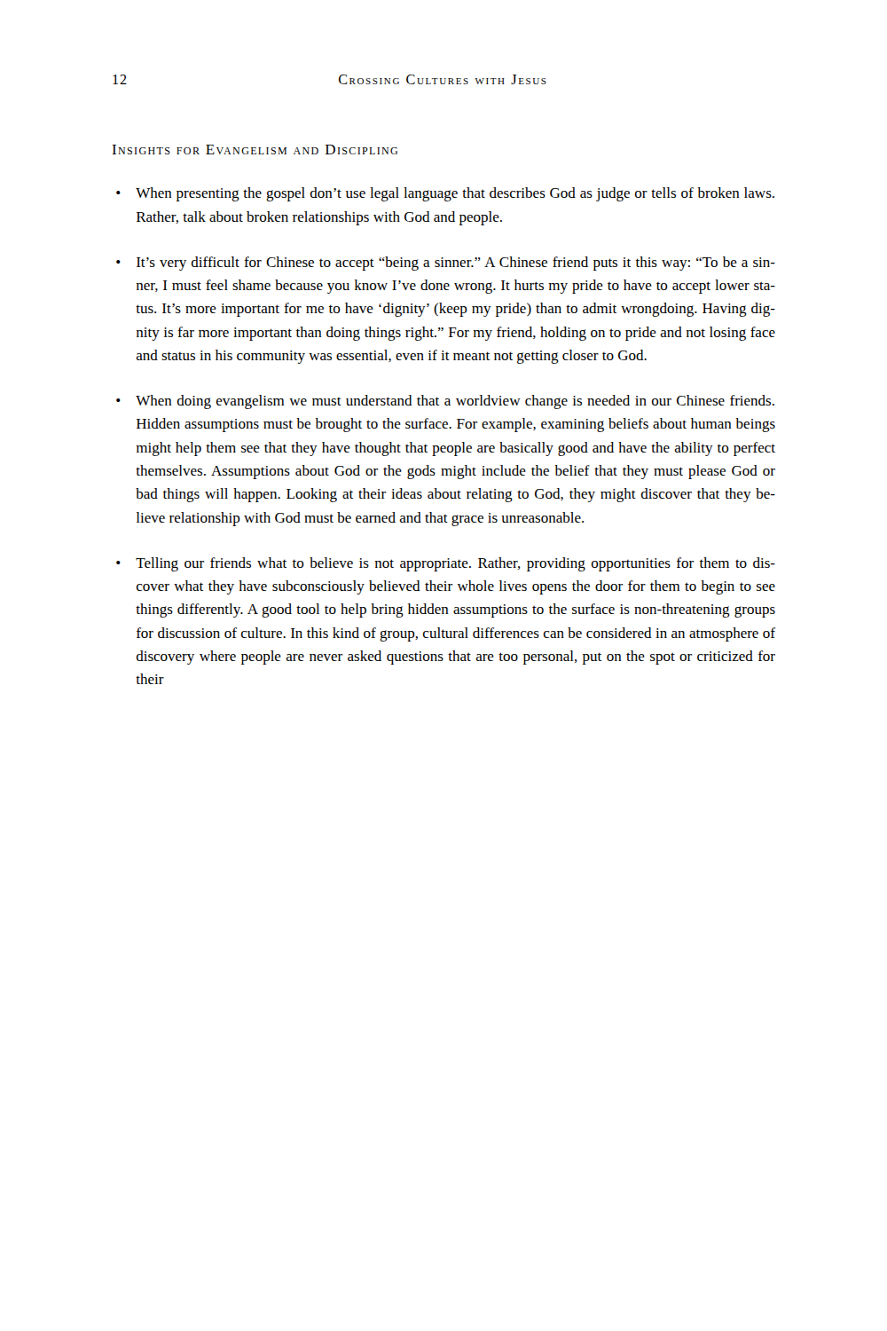12 Crossing Cultures with Jesus
Insights for Evangelism and Discipling
When presenting the gospel don’t use legal language that describes God as judge or tells of broken laws. Rather, talk about broken relationships with God and people.
It’s very difficult for Chinese to accept “being a sinner.” A Chinese friend puts it this way: “To be a sinner, I must feel shame because you know I’ve done wrong. It hurts my pride to have to accept lower status. It’s more important for me to have ‘dignity’ (keep my pride) than to admit wrongdoing. Having dignity is far more important than doing things right.” For my friend, holding on to pride and not losing face and status in his community was essential, even if it meant not getting closer to God.
When doing evangelism we must understand that a worldview change is needed in our Chinese friends. Hidden assumptions must be brought to the surface. For example, examining beliefs about human beings might help them see that they have thought that people are basically good and have the ability to perfect themselves. Assumptions about God or the gods might include the belief that they must please God or bad things will happen. Looking at their ideas about relating to God, they might discover that they believe relationship with God must be earned and that grace is unreasonable.
Telling our friends what to believe is not appropriate. Rather, providing opportunities for them to discover what they have subconsciously believed their whole lives opens the door for them to begin to see things differently. A good tool to help bring hidden assumptions to the surface is non-threatening groups for discussion of culture. In this kind of group, cultural differences can be considered in an atmosphere of discovery where people are never asked questions that are too personal, put on the spot or criticized for their